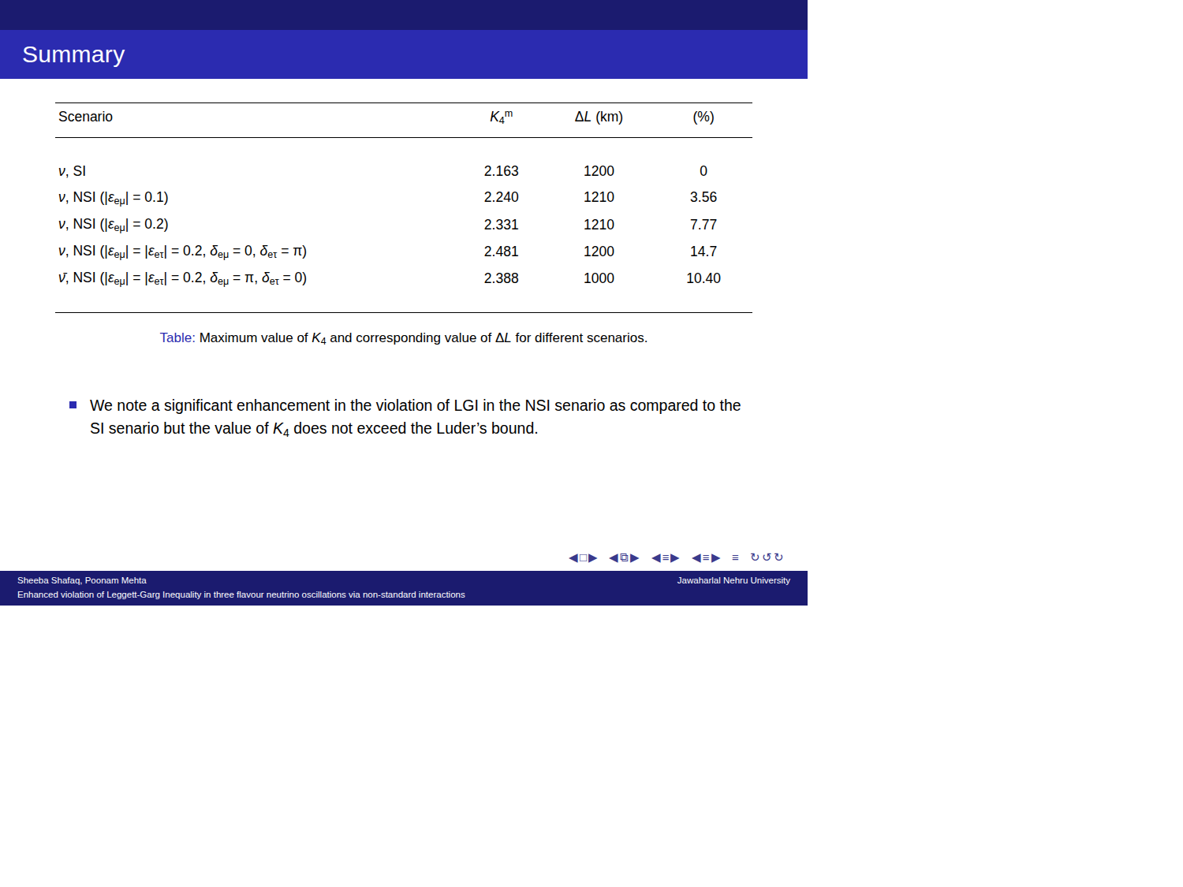Summary
| Scenario | K 4 m | Δ L (km) | (%) |
| --- | --- | --- | --- |
| ν , SI | 2.163 | 1200 | 0 |
| ν , NSI (/ ε eμ / = 0.1) | 2.240 | 1210 | 3.56 |
| ν , NSI (/ ε eμ / = 0.2) | 2.331 | 1210 | 7.77 |
| ν , NSI (/ ε eμ / = / ε eτ / = 0.2, δ eμ = 0, δ eτ = π) | 2.481 | 1200 | 14.7 |
| ν̄ , NSI (/ ε eμ / = / ε eτ / = 0.2, δ eμ = π, δ eτ = 0) | 2.388 | 1000 | 10.40 |
Table: Maximum value of K 4 and corresponding value of ΔL for different scenarios.
We note a significant enhancement in the violation of LGI in the NSI senario as compared to the SI senario but the value of K 4 does not exceed the Luder’s bound.
◀□▶ ◀⧉▶ ◀≡▶ ◀≡▶ ≡ ↻↺↻
Sheeba Shafaq, Poonam Mehta Jawaharlal Nehru University
Enhanced violation of Leggett-Garg Inequality in three flavour neutrino oscillations via non-standard interactions